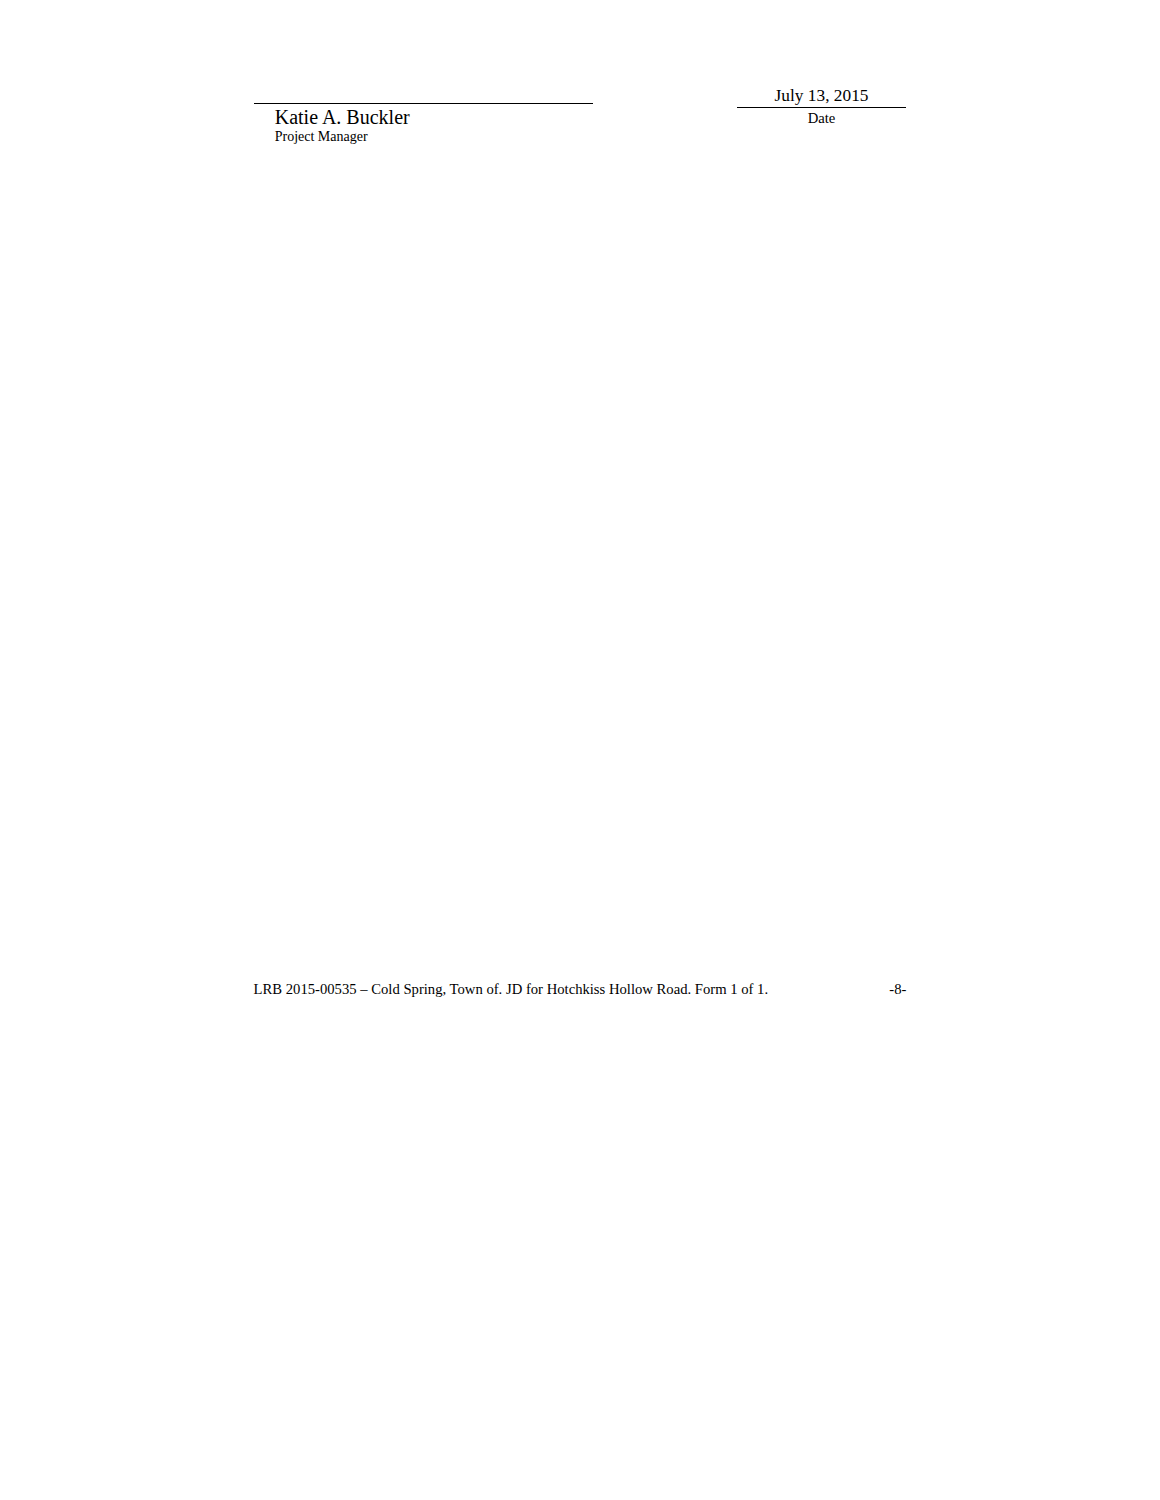Katie A. Buckler
Project Manager
July 13, 2015
Date
LRB 2015-00535 – Cold Spring, Town of. JD for Hotchkiss Hollow Road. Form 1 of 1.
-8-